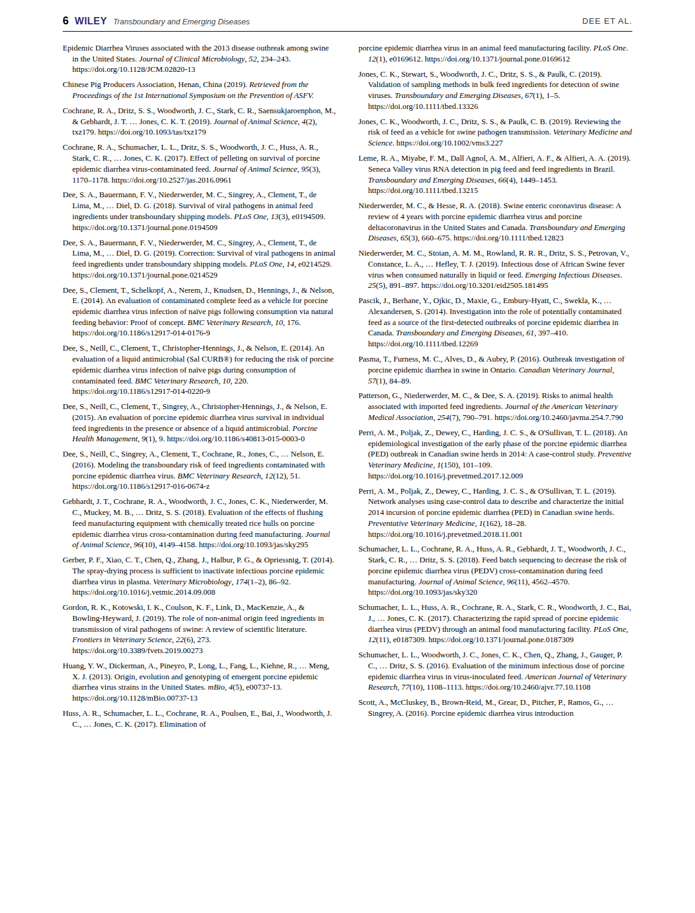6 WILEY Transboundary and Emerging Diseases
DEE ET AL.
Epidemic Diarrhea Viruses associated with the 2013 disease outbreak among swine in the United States. Journal of Clinical Microbiology, 52, 234–243. https://doi.org/10.1128/JCM.02820-13
Chinese Pig Producers Association, Henan, China (2019). Retrieved from the Proceedings of the 1st International Symposium on the Prevention of ASFV.
Cochrane, R. A., Dritz, S. S., Woodworth, J. C., Stark, C. R., Saensukjaroenphon, M., & Gebhardt, J. T. … Jones, C. K. T. (2019). Journal of Animal Science, 4(2), txz179. https://doi.org/10.1093/tas/txz179
Cochrane, R. A., Schumacher, L. L., Dritz, S. S., Woodworth, J. C., Huss, A. R., Stark, C. R., … Jones, C. K. (2017). Effect of pelleting on survival of porcine epidemic diarrhea virus-contaminated feed. Journal of Animal Science, 95(3), 1170–1178. https://doi.org/10.2527/jas.2016.0961
Dee, S. A., Bauermann, F. V., Niederwerder, M. C., Singrey, A., Clement, T., de Lima, M., … Diel, D. G. (2018). Survival of viral pathogens in animal feed ingredients under transboundary shipping models. PLoS One, 13(3), e0194509. https://doi.org/10.1371/journal.pone.0194509
Dee, S. A., Bauermann, F. V., Niederwerder, M. C., Singrey, A., Clement, T., de Lima, M., … Diel, D. G. (2019). Correction: Survival of viral pathogens in animal feed ingredients under transboundary shipping models. PLoS One, 14, e0214529. https://doi.org/10.1371/journal.pone.0214529
Dee, S., Clement, T., Schelkopf, A., Nerem, J., Knudsen, D., Hennings, J., & Nelson, E. (2014). An evaluation of contaminated complete feed as a vehicle for porcine epidemic diarrhea virus infection of naïve pigs following consumption via natural feeding behavior: Proof of concept. BMC Veterinary Research, 10, 176. https://doi.org/10.1186/s12917-014-0176-9
Dee, S., Neill, C., Clement, T., Christopher-Hennings, J., & Nelson, E. (2014). An evaluation of a liquid antimicrobial (Sal CURB®) for reducing the risk of porcine epidemic diarrhea virus infection of naïve pigs during consumption of contaminated feed. BMC Veterinary Research, 10, 220. https://doi.org/10.1186/s12917-014-0220-9
Dee, S., Neill, C., Clement, T., Singrey, A., Christopher-Hennings, J., & Nelson, E. (2015). An evaluation of porcine epidemic diarrhea virus survival in individual feed ingredients in the presence or absence of a liquid antimicrobial. Porcine Health Management, 9(1), 9. https://doi.org/10.1186/s40813-015-0003-0
Dee, S., Neill, C., Singrey, A., Clement, T., Cochrane, R., Jones, C., … Nelson, E. (2016). Modeling the transboundary risk of feed ingredients contaminated with porcine epidemic diarrhea virus. BMC Veterinary Research, 12(12), 51. https://doi.org/10.1186/s12917-016-0674-z
Gebhardt, J. T., Cochrane, R. A., Woodworth, J. C., Jones, C. K., Niederwerder, M. C., Muckey, M. B., … Dritz, S. S. (2018). Evaluation of the effects of flushing feed manufacturing equipment with chemically treated rice hulls on porcine epidemic diarrhea virus cross-contamination during feed manufacturing. Journal of Animal Science, 96(10), 4149–4158. https://doi.org/10.1093/jas/sky295
Gerber, P. F., Xiao, C. T., Chen, Q., Zhang, J., Halbur, P. G., & Opriessnig, T. (2014). The spray-drying process is sufficient to inactivate infectious porcine epidemic diarrhea virus in plasma. Veterinary Microbiology, 174(1–2), 86–92. https://doi.org/10.1016/j.vetmic.2014.09.008
Gordon, R. K., Kotowski, I. K., Coulson, K. F., Link, D., MacKenzie, A., & Bowling-Heyward, J. (2019). The role of non-animal origin feed ingredients in transmission of viral pathogens of swine: A review of scientific literature. Frontiers in Veterinary Science, 22(6), 273. https://doi.org/10.3389/fvets.2019.00273
Huang, Y. W., Dickerman, A., Pineyro, P., Long, L., Fang, L., Kiehne, R., … Meng, X. J. (2013). Origin, evolution and genotyping of emergent porcine epidemic diarrhea virus strains in the United States. mBio, 4(5), e00737-13. https://doi.org/10.1128/mBio.00737-13
Huss, A. R., Schumacher, L. L., Cochrane, R. A., Poulsen, E., Bai, J., Woodworth, J. C., … Jones, C. K. (2017). Elimination of
porcine epidemic diarrhea virus in an animal feed manufacturing facility. PLoS One. 12(1), e0169612. https://doi.org/10.1371/journal.pone.0169612
Jones, C. K., Stewart, S., Woodworth, J. C., Dritz, S. S., & Paulk, C. (2019). Validation of sampling methods in bulk feed ingredients for detection of swine viruses. Transboundary and Emerging Diseases, 67(1), 1–5. https://doi.org/10.1111/tbed.13326
Jones, C. K., Woodworth, J. C., Dritz, S. S., & Paulk, C. B. (2019). Reviewing the risk of feed as a vehicle for swine pathogen transmission. Veterinary Medicine and Science. https://doi.org/10.1002/vms3.227
Leme, R. A., Miyabe, F. M., Dall Agnol, A. M., Alfieri, A. F., & Alfieri, A. A. (2019). Seneca Valley virus RNA detection in pig feed and feed ingredients in Brazil. Transboundary and Emerging Diseases, 66(4), 1449–1453. https://doi.org/10.1111/tbed.13215
Niederwerder, M. C., & Hesse, R. A. (2018). Swine enteric coronavirus disease: A review of 4 years with porcine epidemic diarrhea virus and porcine deltacoronavirus in the United States and Canada. Transboundary and Emerging Diseases, 65(3), 660–675. https://doi.org/10.1111/tbed.12823
Niederwerder, M. C., Stoian, A. M. M., Rowland, R. R. R., Dritz, S. S., Petrovan, V., Constance, L. A., … Hefley, T. J. (2019). Infectious dose of African Swine fever virus when consumed naturally in liquid or feed. Emerging Infectious Diseases. 25(5), 891–897. https://doi.org/10.3201/eid2505.181495
Pascik, J., Berhane, Y., Ojkic, D., Maxie, G., Embury-Hyatt, C., Swekla, K., … Alexandersen, S. (2014). Investigation into the role of potentially contaminated feed as a source of the first-detected outbreaks of porcine epidemic diarrhea in Canada. Transboundary and Emerging Diseases, 61, 397–410. https://doi.org/10.1111/tbed.12269
Pasma, T., Furness, M. C., Alves, D., & Aubry, P. (2016). Outbreak investigation of porcine epidemic diarrhea in swine in Ontario. Canadian Veterinary Journal, 57(1), 84–89.
Patterson, G., Niederwerder, M. C., & Dee, S. A. (2019). Risks to animal health associated with imported feed ingredients. Journal of the American Veterinary Medical Association, 254(7), 790–791. https://doi.org/10.2460/javma.254.7.790
Perri, A. M., Poljak, Z., Dewey, C., Harding, J. C. S., & O'Sullivan, T. L. (2018). An epidemiological investigation of the early phase of the porcine epidemic diarrhea (PED) outbreak in Canadian swine herds in 2014: A case-control study. Preventive Veterinary Medicine, 1(150), 101–109. https://doi.org/10.1016/j.prevetmed.2017.12.009
Perri, A. M., Poljak, Z., Dewey, C., Harding, J. C. S., & O'Sullivan, T. L. (2019). Network analyses using case-control data to describe and characterize the initial 2014 incursion of porcine epidemic diarrhea (PED) in Canadian swine herds. Preventative Veterinary Medicine, 1(162), 18–28. https://doi.org/10.1016/j.prevetmed.2018.11.001
Schumacher, L. L., Cochrane, R. A., Huss, A. R., Gebhardt, J. T., Woodworth, J. C., Stark, C. R., … Dritz, S. S. (2018). Feed batch sequencing to decrease the risk of porcine epidemic diarrhea virus (PEDV) cross-contamination during feed manufacturing. Journal of Animal Science, 96(11), 4562–4570. https://doi.org/10.1093/jas/sky320
Schumacher, L. L., Huss, A. R., Cochrane, R. A., Stark, C. R., Woodworth, J. C., Bai, J., … Jones, C. K. (2017). Characterizing the rapid spread of porcine epidemic diarrhea virus (PEDV) through an animal food manufacturing facility. PLoS One, 12(11), e0187309. https://doi.org/10.1371/journal.pone.0187309
Schumacher, L. L., Woodworth, J. C., Jones, C. K., Chen, Q., Zhang, J., Gauger, P. C., … Dritz, S. S. (2016). Evaluation of the minimum infectious dose of porcine epidemic diarrhea virus in virus-inoculated feed. American Journal of Veterinary Research, 77(10), 1108–1113. https://doi.org/10.2460/ajvr.77.10.1108
Scott, A., McCluskey, B., Brown-Reid, M., Grear, D., Pitcher, P., Ramos, G., … Singrey, A. (2016). Porcine epidemic diarrhea virus introduction